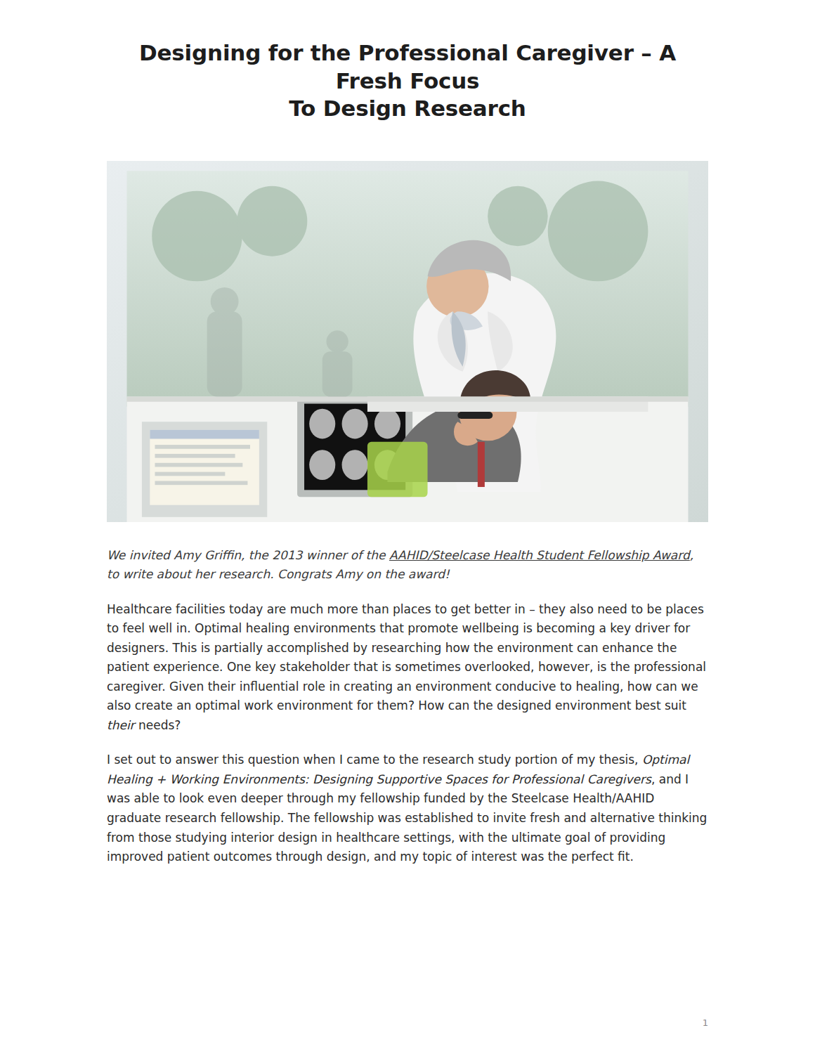Designing for the Professional Caregiver – A Fresh Focus
To Design Research
We invited Amy Griffin, the 2013 winner of the AAHID/Steelcase Health Student Fellowship Award, to write about her research. Congrats Amy on the award!
Healthcare facilities today are much more than places to get better in – they also need to be places to feel well in. Optimal healing environments that promote wellbeing is becoming a key driver for designers. This is partially accomplished by researching how the environment can enhance the patient experience. One key stakeholder that is sometimes overlooked, however, is the professional caregiver. Given their influential role in creating an environment conducive to healing, how can we also create an optimal work environment for them? How can the designed environment best suit their needs?
I set out to answer this question when I came to the research study portion of my thesis, Optimal Healing + Working Environments: Designing Supportive Spaces for Professional Caregivers, and I was able to look even deeper through my fellowship funded by the Steelcase Health/AAHID graduate research fellowship. The fellowship was established to invite fresh and alternative thinking from those studying interior design in healthcare settings, with the ultimate goal of providing improved patient outcomes through design, and my topic of interest was the perfect fit.
1